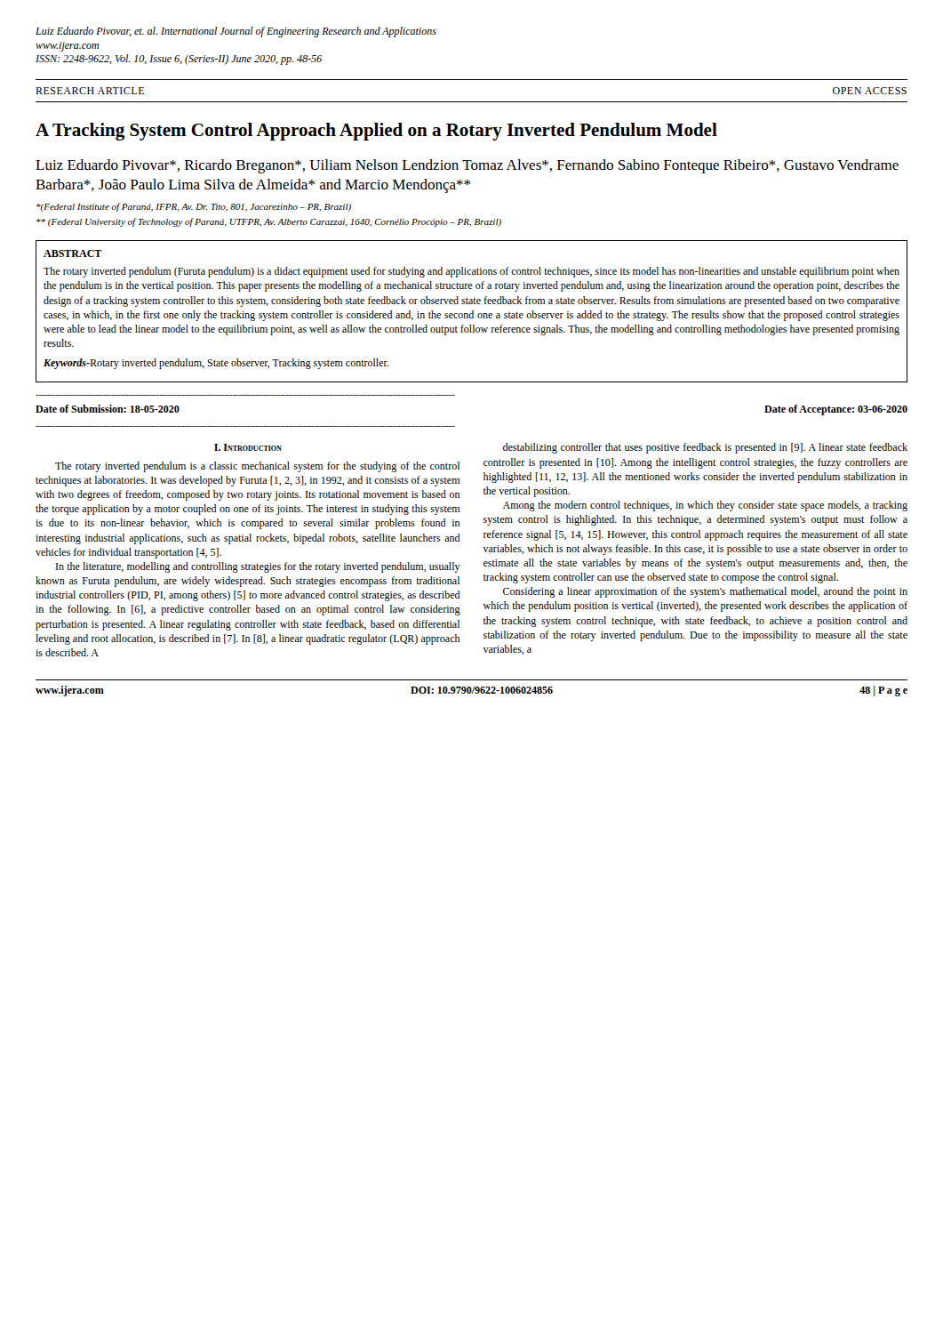Luiz Eduardo Pivovar, et. al. International Journal of Engineering Research and Applications
www.ijera.com
ISSN: 2248-9622, Vol. 10, Issue 6, (Series-II) June 2020, pp. 48-56
RESEARCH ARTICLE OPEN ACCESS
A Tracking System Control Approach Applied on a Rotary Inverted Pendulum Model
Luiz Eduardo Pivovar*, Ricardo Breganon*, Uiliam Nelson Lendzion Tomaz Alves*, Fernando Sabino Fonteque Ribeiro*, Gustavo Vendrame Barbara*, João Paulo Lima Silva de Almeida* and Marcio Mendonça**
*(Federal Institute of Paraná, IFPR, Av. Dr. Tito, 801, Jacarezinho – PR, Brazil)
** (Federal University of Technology of Paraná, UTFPR, Av. Alberto Carazzai, 1640, Cornélio Procópio – PR, Brazil)
ABSTRACT
The rotary inverted pendulum (Furuta pendulum) is a didact equipment used for studying and applications of control techniques, since its model has non-linearities and unstable equilibrium point when the pendulum is in the vertical position. This paper presents the modelling of a mechanical structure of a rotary inverted pendulum and, using the linearization around the operation point, describes the design of a tracking system controller to this system, considering both state feedback or observed state feedback from a state observer. Results from simulations are presented based on two comparative cases, in which, in the first one only the tracking system controller is considered and, in the second one a state observer is added to the strategy. The results show that the proposed control strategies were able to lead the linear model to the equilibrium point, as well as allow the controlled output follow reference signals. Thus, the modelling and controlling methodologies have presented promising results.
Keywords-Rotary inverted pendulum, State observer, Tracking system controller.
-----------------------------------------------------------------------------------------------------------------------------------------------------
Date of Submission: 18-05-2020 Date of Acceptance: 03-06-2020
-----------------------------------------------------------------------------------------------------------------------------------------------------
I. Introduction
The rotary inverted pendulum is a classic mechanical system for the studying of the control techniques at laboratories. It was developed by Furuta [1, 2, 3], in 1992, and it consists of a system with two degrees of freedom, composed by two rotary joints. Its rotational movement is based on the torque application by a motor coupled on one of its joints. The interest in studying this system is due to its non-linear behavior, which is compared to several similar problems found in interesting industrial applications, such as spatial rockets, bipedal robots, satellite launchers and vehicles for individual transportation [4, 5].
In the literature, modelling and controlling strategies for the rotary inverted pendulum, usually known as Furuta pendulum, are widely widespread. Such strategies encompass from traditional industrial controllers (PID, PI, among others) [5] to more advanced control strategies, as described in the following. In [6], a predictive controller based on an optimal control law considering perturbation is presented. A linear regulating controller with state feedback, based on differential leveling and root allocation, is described in [7]. In [8], a linear quadratic regulator (LQR) approach is described. A
destabilizing controller that uses positive feedback is presented in [9]. A linear state feedback controller is presented in [10]. Among the intelligent control strategies, the fuzzy controllers are highlighted [11, 12, 13]. All the mentioned works consider the inverted pendulum stabilization in the vertical position.
Among the modern control techniques, in which they consider state space models, a tracking system control is highlighted. In this technique, a determined system's output must follow a reference signal [5, 14, 15]. However, this control approach requires the measurement of all state variables, which is not always feasible. In this case, it is possible to use a state observer in order to estimate all the state variables by means of the system's output measurements and, then, the tracking system controller can use the observed state to compose the control signal.
Considering a linear approximation of the system's mathematical model, around the point in which the pendulum position is vertical (inverted), the presented work describes the application of the tracking system control technique, with state feedback, to achieve a position control and stabilization of the rotary inverted pendulum. Due to the impossibility to measure all the state variables, a
www.ijera.com DOI: 10.9790/9622-1006024856 48 | P a g e